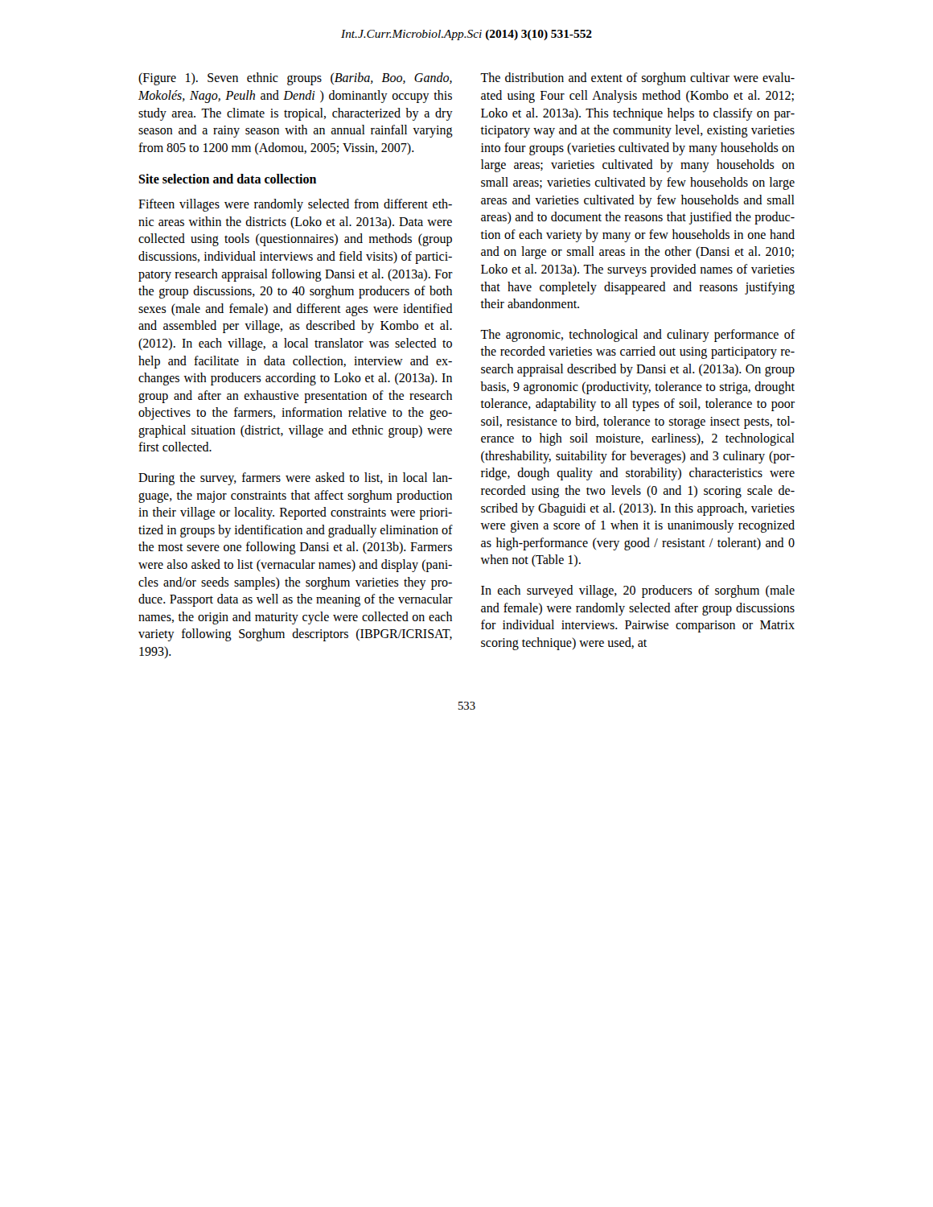Int.J.Curr.Microbiol.App.Sci (2014) 3(10) 531-552
(Figure 1). Seven ethnic groups (Bariba, Boo, Gando, Mokolés, Nago, Peulh and Dendi ) dominantly occupy this study area. The climate is tropical, characterized by a dry season and a rainy season with an annual rainfall varying from 805 to 1200 mm (Adomou, 2005; Vissin, 2007).
Site selection and data collection
Fifteen villages were randomly selected from different ethnic areas within the districts (Loko et al. 2013a). Data were collected using tools (questionnaires) and methods (group discussions, individual interviews and field visits) of participatory research appraisal following Dansi et al. (2013a). For the group discussions, 20 to 40 sorghum producers of both sexes (male and female) and different ages were identified and assembled per village, as described by Kombo et al. (2012). In each village, a local translator was selected to help and facilitate in data collection, interview and exchanges with producers according to Loko et al. (2013a). In group and after an exhaustive presentation of the research objectives to the farmers, information relative to the geographical situation (district, village and ethnic group) were first collected.
During the survey, farmers were asked to list, in local language, the major constraints that affect sorghum production in their village or locality. Reported constraints were prioritized in groups by identification and gradually elimination of the most severe one following Dansi et al. (2013b). Farmers were also asked to list (vernacular names) and display (panicles and/or seeds samples) the sorghum varieties they produce. Passport data as well as the meaning of the vernacular names, the origin and maturity cycle were collected on each variety following Sorghum descriptors (IBPGR/ICRISAT, 1993).
The distribution and extent of sorghum cultivar were evaluated using Four cell Analysis method (Kombo et al. 2012; Loko et al. 2013a). This technique helps to classify on participatory way and at the community level, existing varieties into four groups (varieties cultivated by many households on large areas; varieties cultivated by many households on small areas; varieties cultivated by few households on large areas and varieties cultivated by few households and small areas) and to document the reasons that justified the production of each variety by many or few households in one hand and on large or small areas in the other (Dansi et al. 2010; Loko et al. 2013a). The surveys provided names of varieties that have completely disappeared and reasons justifying their abandonment.
The agronomic, technological and culinary performance of the recorded varieties was carried out using participatory research appraisal described by Dansi et al. (2013a). On group basis, 9 agronomic (productivity, tolerance to striga, drought tolerance, adaptability to all types of soil, tolerance to poor soil, resistance to bird, tolerance to storage insect pests, tolerance to high soil moisture, earliness), 2 technological (threshability, suitability for beverages) and 3 culinary (porridge, dough quality and storability) characteristics were recorded using the two levels (0 and 1) scoring scale described by Gbaguidi et al. (2013). In this approach, varieties were given a score of 1 when it is unanimously recognized as high-performance (very good / resistant / tolerant) and 0 when not (Table 1).
In each surveyed village, 20 producers of sorghum (male and female) were randomly selected after group discussions for individual interviews. Pairwise comparison or Matrix scoring technique) were used, at
533